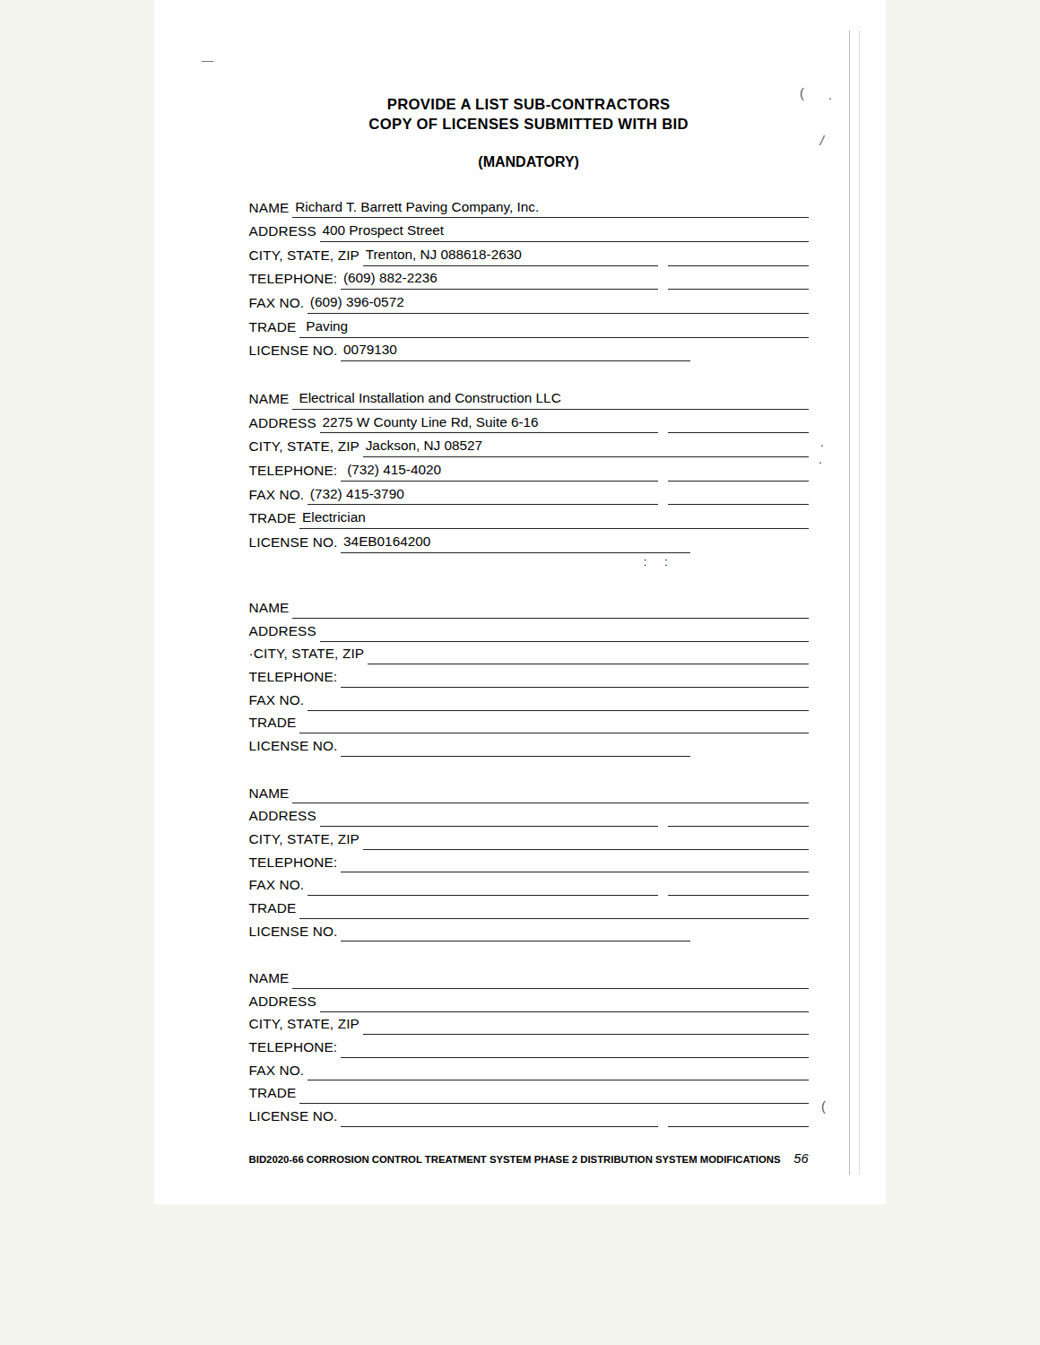—
PROVIDE A LIST SUB-CONTRACTORS
COPY OF LICENSES SUBMITTED WITH BID
(MANDATORY)
NAME Richard T. Barrett Paving Company, Inc.
ADDRESS 400 Prospect Street
CITY, STATE, ZIP Trenton, NJ 088618-2630
TELEPHONE: (609) 882-2236
FAX NO. (609) 396-0572
TRADE Paving
LICENSE NO. 0079130
NAME Electrical Installation and Construction LLC
ADDRESS 2275 W County Line Rd, Suite 6-16
CITY, STATE, ZIP Jackson, NJ 08527
TELEPHONE: (732) 415-4020
FAX NO. (732) 415-3790
TRADE Electrician
LICENSE NO. 34EB0164200
: :
NAME
ADDRESS
·CITY, STATE, ZIP
TELEPHONE:
FAX NO.
TRADE
LICENSE NO.
NAME
ADDRESS
CITY, STATE, ZIP
TELEPHONE:
FAX NO.
TRADE
LICENSE NO.
NAME
ADDRESS
CITY, STATE, ZIP
TELEPHONE:
FAX NO.
TRADE
LICENSE NO.
BID2020-66 CORROSION CONTROL TREATMENT SYSTEM PHASE 2 DISTRIBUTION SYSTEM MODIFICATIONS 56
·
(
/
.
.
(